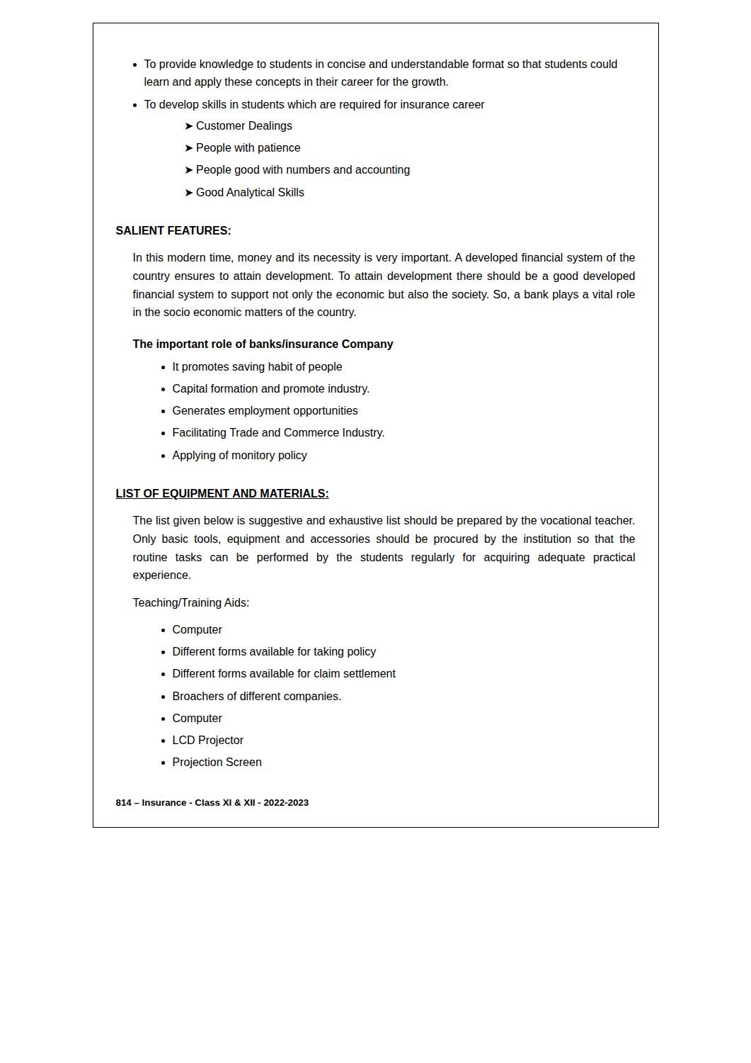To provide knowledge to students in concise and understandable format so that students could learn and apply these concepts in their career for the growth.
To develop skills in students which are required for insurance career
Customer Dealings
People with patience
People good with numbers and accounting
Good Analytical Skills
SALIENT FEATURES:
In this modern time, money and its necessity is very important. A developed financial system of the country ensures to attain development. To attain development there should be a good developed financial system to support not only the economic but also the society. So, a bank plays a vital role in the socio economic matters of the country.
The important role of banks/insurance Company
It promotes saving habit of people
Capital formation and promote industry.
Generates employment opportunities
Facilitating Trade and Commerce Industry.
Applying of monitory policy
LIST OF EQUIPMENT AND MATERIALS:
The list given below is suggestive and exhaustive list should be prepared by the vocational teacher. Only basic tools, equipment and accessories should be procured by the institution so that the routine tasks can be performed by the students regularly for acquiring adequate practical experience.
Teaching/Training Aids:
Computer
Different forms available for taking policy
Different forms available for claim settlement
Broachers of different companies.
Computer
LCD Projector
Projection Screen
814 – Insurance - Class XI & XII - 2022-2023